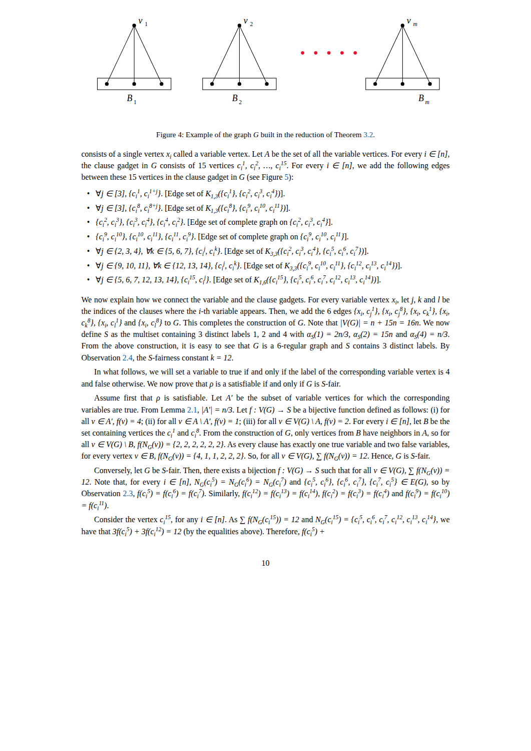v 1 B 1 v 2 B 2 v m B m
Figure 4: Example of the graph G built in the reduction of Theorem 3.2.
consists of a single vertex xi called a variable vertex. Let A be the set of all the variable vertices. For every i ∈ [n], the clause gadget in G consists of 15 vertices ci1, ci2, …, ci15. For every i ∈ [n], we add the following edges between these 15 vertices in the clause gadget in G (see Figure 5):
∀j ∈ [3], {ci1, ci1+j}. [Edge set of K1,3({ci1}, {ci2, ci3, ci4})].
∀j ∈ [3], {ci8, ci8+j}. [Edge set of K1,3({ci8}, {ci9, ci10, ci11})].
{ci2, ci3}, {ci3, ci4}, {ci4, ci2}. [Edge set of complete graph on {ci2, ci3, ci4}].
{ci9, ci10}, {ci10, ci11}, {ci11, ci9}. [Edge set of complete graph on {ci9, ci10, ci11}].
∀j ∈ {2, 3, 4}, ∀k ∈ {5, 6, 7}, {cij, cik}. [Edge set of K3,3({ci2, ci3, ci4}, {ci5, ci6, ci7})].
∀j ∈ {9, 10, 11}, ∀k ∈ {12, 13, 14}, {cij, cik}. [Edge set of K3,3({ci9, ci10, ci11}, {ci12, ci13, ci14})].
∀j ∈ {5, 6, 7, 12, 13, 14}, {ci15, cij}. [Edge set of K1,6({ci15}, {ci5, ci6, ci7, ci12, ci13, ci14})].
We now explain how we connect the variable and the clause gadgets. For every variable vertex xi, let j, k and l be the indices of the clauses where the i-th variable appears. Then, we add the 6 edges {xi, cj1}, {xi, cj8}, {xi, ck1}, {xi, ck8}, {xi, cl1} and {xi, cl8} to G. This completes the construction of G. Note that |V(G)| = n + 15n = 16n. We now define S as the multiset containing 3 distinct labels 1, 2 and 4 with αS(1) = 2n/3, αS(2) = 15n and αS(4) = n/3. From the above construction, it is easy to see that G is a 6-regular graph and S contains 3 distinct labels. By Observation 2.4, the S-fairness constant k = 12.
In what follows, we will set a variable to true if and only if the label of the corresponding variable vertex is 4 and false otherwise. We now prove that ρ is a satisfiable if and only if G is S-fair.
Assume first that ρ is satisfiable. Let A′ be the subset of variable vertices for which the corresponding variables are true. From Lemma 2.1, |A′| = n/3. Let f : V(G) → S be a bijective function defined as follows: (i) for all v ∈ A′, f(v) = 4; (ii) for all v ∈ A \ A′, f(v) = 1; (iii) for all v ∈ V(G) \ A, f(v) = 2. For every i ∈ [n], let B be the set containing vertices the ci1 and ci8. From the construction of G, only vertices from B have neighbors in A, so for all v ∈ V(G) \ B, f(NG(v)) = {2, 2, 2, 2, 2, 2}. As every clause has exactly one true variable and two false variables, for every vertex v ∈ B, f(NG(v)) = {4, 1, 1, 2, 2, 2}. So, for all v ∈ V(G), ∑ f(NG(v)) = 12. Hence, G is S-fair.
Conversely, let G be S-fair. Then, there exists a bijection f : V(G) → S such that for all v ∈ V(G), ∑ f(NG(v)) = 12. Note that, for every i ∈ [n], NG(ci5) = NG(ci6) = NG(ci7) and {ci5, ci6}, {ci6, ci7}, {ci7, ci5} ∈ E(G), so by Observation 2.3, f(ci5) = f(ci6) = f(ci7). Similarly, f(ci12) = f(ci13) = f(ci14), f(ci2) = f(ci3) = f(ci4) and f(ci9) = f(ci10) = f(ci11).
Consider the vertex ci15, for any i ∈ [n]. As ∑ f(NG(ci15)) = 12 and NG(ci15) = {ci5, ci6, ci7, ci12, ci13, ci14}, we have that 3f(ci5) + 3f(ci12) = 12 (by the equalities above). Therefore, f(ci5) +
10